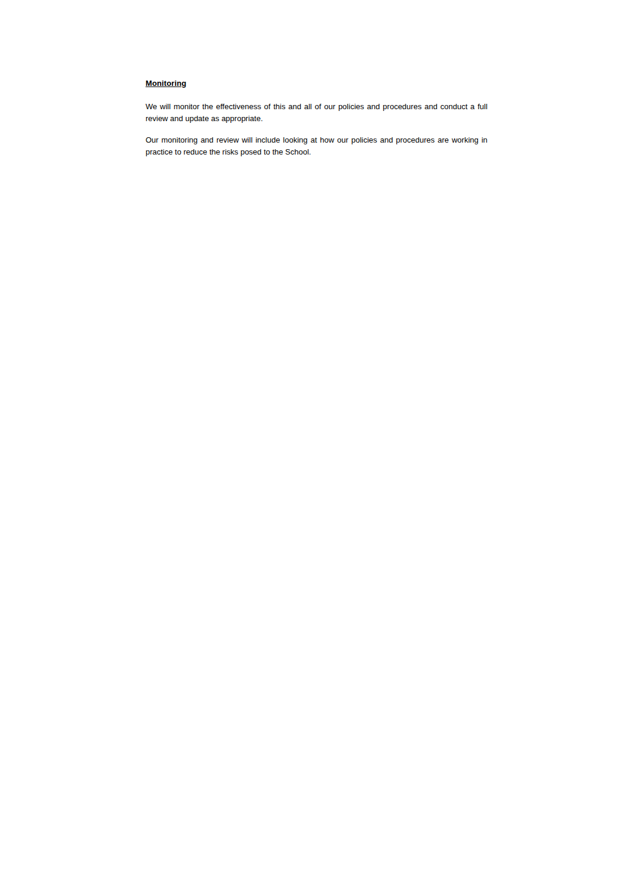Monitoring
We will monitor the effectiveness of this and all of our policies and procedures and conduct a full review and update as appropriate.
Our monitoring and review will include looking at how our policies and procedures are working in practice to reduce the risks posed to the School.